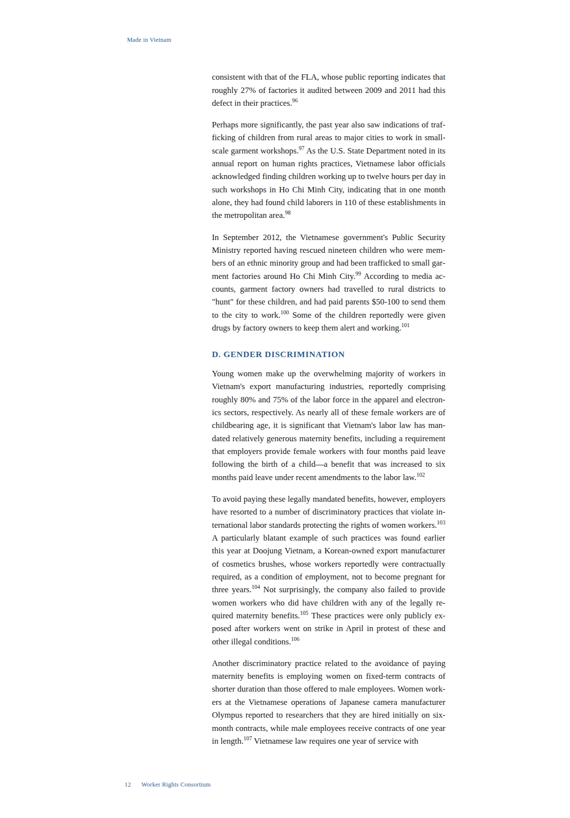Made in Vietnam
consistent with that of the FLA, whose public reporting indicates that roughly 27% of factories it audited between 2009 and 2011 had this defect in their practices.96
Perhaps more significantly, the past year also saw indications of trafficking of children from rural areas to major cities to work in small-scale garment workshops.97 As the U.S. State Department noted in its annual report on human rights practices, Vietnamese labor officials acknowledged finding children working up to twelve hours per day in such workshops in Ho Chi Minh City, indicating that in one month alone, they had found child laborers in 110 of these establishments in the metropolitan area.98
In September 2012, the Vietnamese government's Public Security Ministry reported having rescued nineteen children who were members of an ethnic minority group and had been trafficked to small garment factories around Ho Chi Minh City.99 According to media accounts, garment factory owners had travelled to rural districts to "hunt" for these children, and had paid parents $50-100 to send them to the city to work.100 Some of the children reportedly were given drugs by factory owners to keep them alert and working.101
D. Gender Discrimination
Young women make up the overwhelming majority of workers in Vietnam's export manufacturing industries, reportedly comprising roughly 80% and 75% of the labor force in the apparel and electronics sectors, respectively. As nearly all of these female workers are of childbearing age, it is significant that Vietnam's labor law has mandated relatively generous maternity benefits, including a requirement that employers provide female workers with four months paid leave following the birth of a child—a benefit that was increased to six months paid leave under recent amendments to the labor law.102
At Doojung Vietnam, a Korean-owned export manufacturer of cosmetics brushes, workers reportedly were contractually required, as a condition of employment, not to become pregnant for three years
To avoid paying these legally mandated benefits, however, employers have resorted to a number of discriminatory practices that violate international labor standards protecting the rights of women workers.103 A particularly blatant example of such practices was found earlier this year at Doojung Vietnam, a Korean-owned export manufacturer of cosmetics brushes, whose workers reportedly were contractually required, as a condition of employment, not to become pregnant for three years.104 Not surprisingly, the company also failed to provide women workers who did have children with any of the legally required maternity benefits.105 These practices were only publicly exposed after workers went on strike in April in protest of these and other illegal conditions.106
Another discriminatory practice related to the avoidance of paying maternity benefits is employing women on fixed-term contracts of shorter duration than those offered to male employees. Women workers at the Vietnamese operations of Japanese camera manufacturer Olympus reported to researchers that they are hired initially on six-month contracts, while male employees receive contracts of one year in length.107 Vietnamese law requires one year of service with
12 Worker Rights Consortium